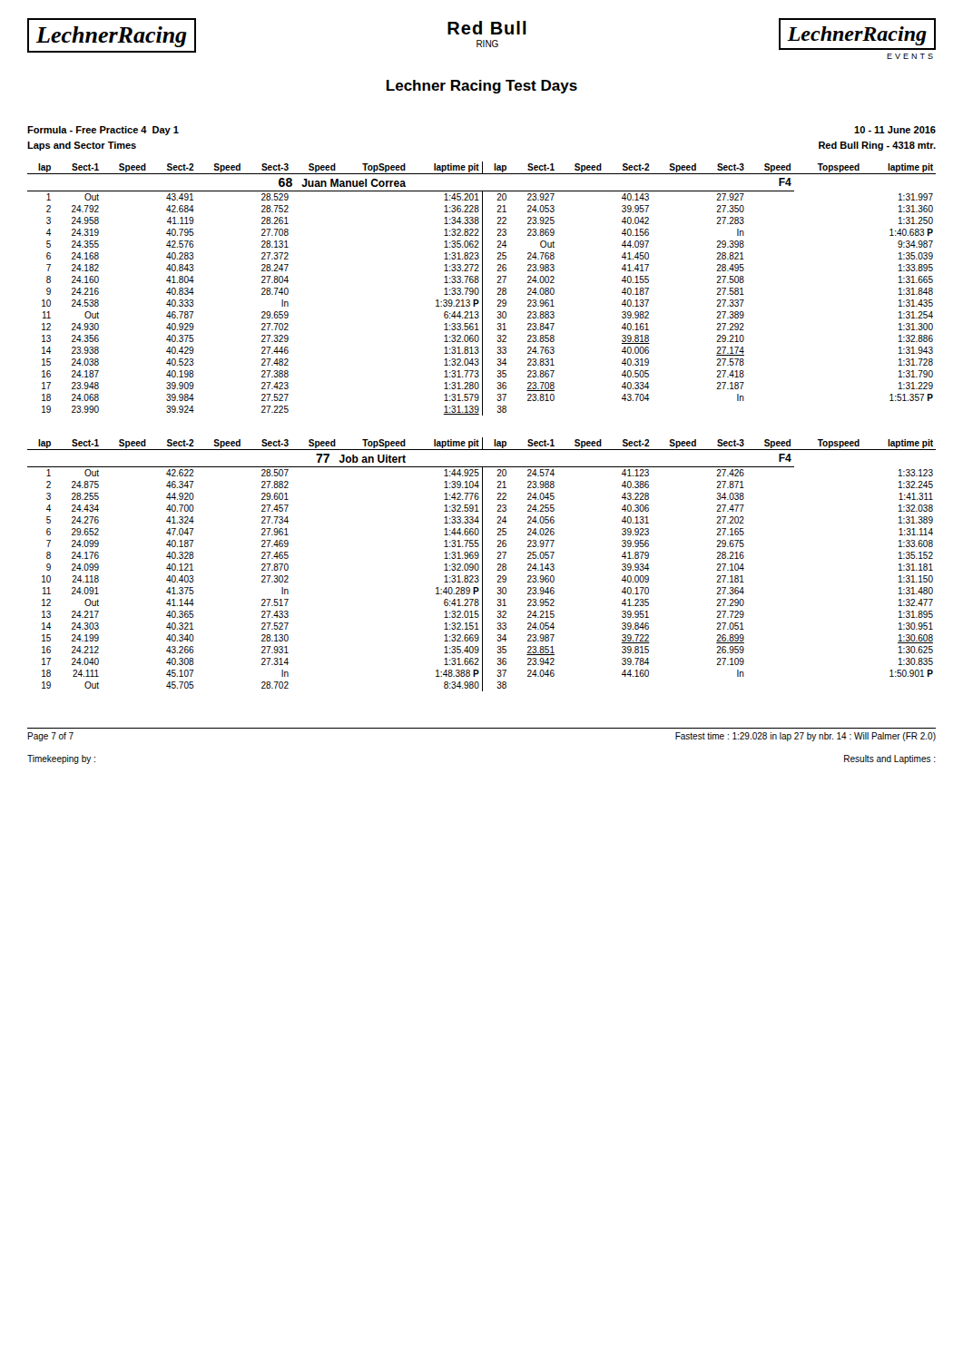LechnerRacing
Red Bull
RING
LechnerRacing
EVENTS
Lechner Racing Test Days
Formula - Free Practice 4 Day 1
Laps and Sector Times
10 - 11 June 2016
Red Bull Ring - 4318 mtr.
| 68 Juan Manuel Correa | F4 |
| lap | Sect-1 | Speed | Sect-2 | Speed | Sect-3 | Speed | TopSpeed | laptime pit | lap | Sect-1 | Speed | Sect-2 | Speed | Sect-3 | Speed | Topspeed | laptime pit |
| 1 | Out | | 43.491 | | 28.529 | | | 1:45.201 | 20 | 23.927 | | 40.143 | | 27.927 | | | 1:31.997 |
| 2 | 24.792 | | 42.684 | | 28.752 | | | 1:36.228 | 21 | 24.053 | | 39.957 | | 27.350 | | | 1:31.360 |
| 3 | 24.958 | | 41.119 | | 28.261 | | | 1:34.338 | 22 | 23.925 | | 40.042 | | 27.283 | | | 1:31.250 |
| 4 | 24.319 | | 40.795 | | 27.708 | | | 1:32.822 | 23 | 23.869 | | 40.156 | | In | | | 1:40.683 P |
| 5 | 24.355 | | 42.576 | | 28.131 | | | 1:35.062 | 24 | Out | | 44.097 | | 29.398 | | | 9:34.987 |
| 6 | 24.168 | | 40.283 | | 27.372 | | | 1:31.823 | 25 | 24.768 | | 41.450 | | 28.821 | | | 1:35.039 |
| 7 | 24.182 | | 40.843 | | 28.247 | | | 1:33.272 | 26 | 23.983 | | 41.417 | | 28.495 | | | 1:33.895 |
| 8 | 24.160 | | 41.804 | | 27.804 | | | 1:33.768 | 27 | 24.002 | | 40.155 | | 27.508 | | | 1:31.665 |
| 9 | 24.216 | | 40.834 | | 28.740 | | | 1:33.790 | 28 | 24.080 | | 40.187 | | 27.581 | | | 1:31.848 |
| 10 | 24.538 | | 40.333 | | In | | | 1:39.213 P | 29 | 23.961 | | 40.137 | | 27.337 | | | 1:31.435 |
| 11 | Out | | 46.787 | | 29.659 | | | 6:44.213 | 30 | 23.883 | | 39.982 | | 27.389 | | | 1:31.254 |
| 12 | 24.930 | | 40.929 | | 27.702 | | | 1:33.561 | 31 | 23.847 | | 40.161 | | 27.292 | | | 1:31.300 |
| 13 | 24.356 | | 40.375 | | 27.329 | | | 1:32.060 | 32 | 23.858 | | 39.818 | | 29.210 | | | 1:32.886 |
| 14 | 23.938 | | 40.429 | | 27.446 | | | 1:31.813 | 33 | 24.763 | | 40.006 | | 27.174 | | | 1:31.943 |
| 15 | 24.038 | | 40.523 | | 27.482 | | | 1:32.043 | 34 | 23.831 | | 40.319 | | 27.578 | | | 1:31.728 |
| 16 | 24.187 | | 40.198 | | 27.388 | | | 1:31.773 | 35 | 23.867 | | 40.505 | | 27.418 | | | 1:31.790 |
| 17 | 23.948 | | 39.909 | | 27.423 | | | 1:31.280 | 36 | 23.708 | | 40.334 | | 27.187 | | | 1:31.229 |
| 18 | 24.068 | | 39.984 | | 27.527 | | | 1:31.579 | 37 | 23.810 | | 43.704 | | In | | | 1:51.357 P |
| 19 | 23.990 | | 39.924 | | 27.225 | | | 1:31.139 | 38 | | | | | | | | |
| 77 Job an Uitert | F4 |
| lap | Sect-1 | Speed | Sect-2 | Speed | Sect-3 | Speed | TopSpeed | laptime pit | lap | Sect-1 | Speed | Sect-2 | Speed | Sect-3 | Speed | Topspeed | laptime pit |
| 1 | Out | | 42.622 | | 28.507 | | | 1:44.925 | 20 | 24.574 | | 41.123 | | 27.426 | | | 1:33.123 |
| 2 | 24.875 | | 46.347 | | 27.882 | | | 1:39.104 | 21 | 23.988 | | 40.386 | | 27.871 | | | 1:32.245 |
| 3 | 28.255 | | 44.920 | | 29.601 | | | 1:42.776 | 22 | 24.045 | | 43.228 | | 34.038 | | | 1:41.311 |
| 4 | 24.434 | | 40.700 | | 27.457 | | | 1:32.591 | 23 | 24.255 | | 40.306 | | 27.477 | | | 1:32.038 |
| 5 | 24.276 | | 41.324 | | 27.734 | | | 1:33.334 | 24 | 24.056 | | 40.131 | | 27.202 | | | 1:31.389 |
| 6 | 29.652 | | 47.047 | | 27.961 | | | 1:44.660 | 25 | 24.026 | | 39.923 | | 27.165 | | | 1:31.114 |
| 7 | 24.099 | | 40.187 | | 27.469 | | | 1:31.755 | 26 | 23.977 | | 39.956 | | 29.675 | | | 1:33.608 |
| 8 | 24.176 | | 40.328 | | 27.465 | | | 1:31.969 | 27 | 25.057 | | 41.879 | | 28.216 | | | 1:35.152 |
| 9 | 24.099 | | 40.121 | | 27.870 | | | 1:32.090 | 28 | 24.143 | | 39.934 | | 27.104 | | | 1:31.181 |
| 10 | 24.118 | | 40.403 | | 27.302 | | | 1:31.823 | 29 | 23.960 | | 40.009 | | 27.181 | | | 1:31.150 |
| 11 | 24.091 | | 41.375 | | In | | | 1:40.289 P | 30 | 23.946 | | 40.170 | | 27.364 | | | 1:31.480 |
| 12 | Out | | 41.144 | | 27.517 | | | 6:41.278 | 31 | 23.952 | | 41.235 | | 27.290 | | | 1:32.477 |
| 13 | 24.217 | | 40.365 | | 27.433 | | | 1:32.015 | 32 | 24.215 | | 39.951 | | 27.729 | | | 1:31.895 |
| 14 | 24.303 | | 40.321 | | 27.527 | | | 1:32.151 | 33 | 24.054 | | 39.846 | | 27.051 | | | 1:30.951 |
| 15 | 24.199 | | 40.340 | | 28.130 | | | 1:32.669 | 34 | 23.987 | | 39.722 | | 26.899 | | | 1:30.608 |
| 16 | 24.212 | | 43.266 | | 27.931 | | | 1:35.409 | 35 | 23.851 | | 39.815 | | 26.959 | | | 1:30.625 |
| 17 | 24.040 | | 40.308 | | 27.314 | | | 1:31.662 | 36 | 23.942 | | 39.784 | | 27.109 | | | 1:30.835 |
| 18 | 24.111 | | 45.107 | | In | | | 1:48.388 P | 37 | 24.046 | | 44.160 | | In | | | 1:50.901 P |
| 19 | Out | | 45.705 | | 28.702 | | | 8:34.980 | 38 | | | | | | | | |
Page 7 of 7
Fastest time : 1:29.028 in lap 27 by nbr. 14 : Will Palmer (FR 2.0)
Timekeeping by :
Results and Laptimes :